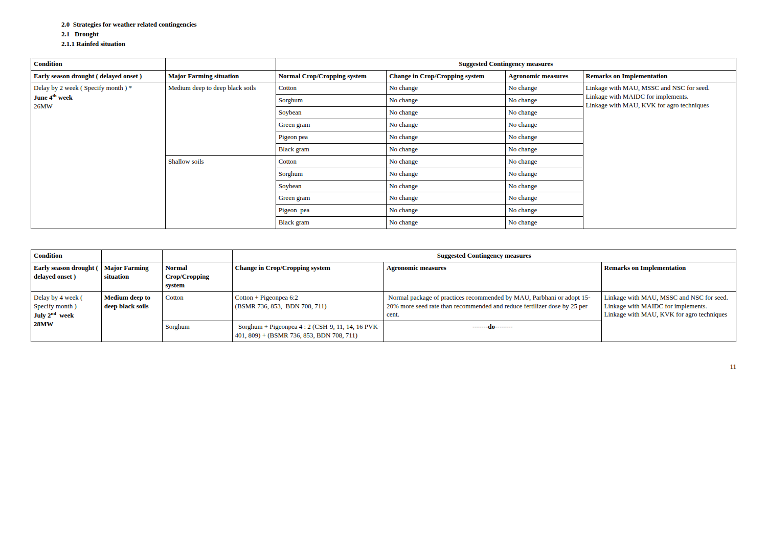2.0 Strategies for weather related contingencies
2.1 Drought
2.1.1 Rainfed situation
| Condition | | Suggested Contingency measures |
| --- | --- | --- |
| Early season drought ( delayed onset ) | Major Farming situation | Normal Crop/Cropping system | Change in Crop/Cropping system | Agronomic measures | Remarks on Implementation |
| Delay by 2 week ( Specify month ) * June 4 th week 26MW | Medium deep to deep black soils | Cotton | No change | No change | Linkage with MAU, MSSC and NSC for seed. Linkage with MAIDC for implements. Linkage with MAU, KVK for agro techniques |
| Sorghum | No change | No change |
| Soybean | No change | No change |
| Green gram | No change | No change |
| Pigeon pea | No change | No change |
| Black gram | No change | No change |
| Shallow soils | Cotton | No change | No change |
| Sorghum | No change | No change |
| Soybean | No change | No change |
| Green gram | No change | No change |
| Pigeon pea | No change | No change |
| Black gram | No change | No change |
| Condition | | | Suggested Contingency measures |
| --- | --- | --- | --- |
| Early season drought ( delayed onset ) | Major Farming situation | Normal Crop/Cropping system | Change in Crop/Cropping system | Agronomic measures | Remarks on Implementation |
| Delay by 4 week ( Specify month ) July 2 nd week 28MW | Medium deep to deep black soils | Cotton | Cotton + Pigeonpea 6:2 (BSMR 736, 853, BDN 708, 711) | Normal package of practices recommended by MAU, Parbhani or adopt 15-20% more seed rate than recommended and reduce fertilizer dose by 25 per cent. | Linkage with MAU, MSSC and NSC for seed. Linkage with MAIDC for implements. Linkage with MAU, KVK for agro techniques |
| Sorghum | Sorghum + Pigeonpea 4 : 2 (CSH-9, 11, 14, 16 PVK-401, 809) + (BSMR 736, 853, BDN 708, 711) | -------do-------- |
11